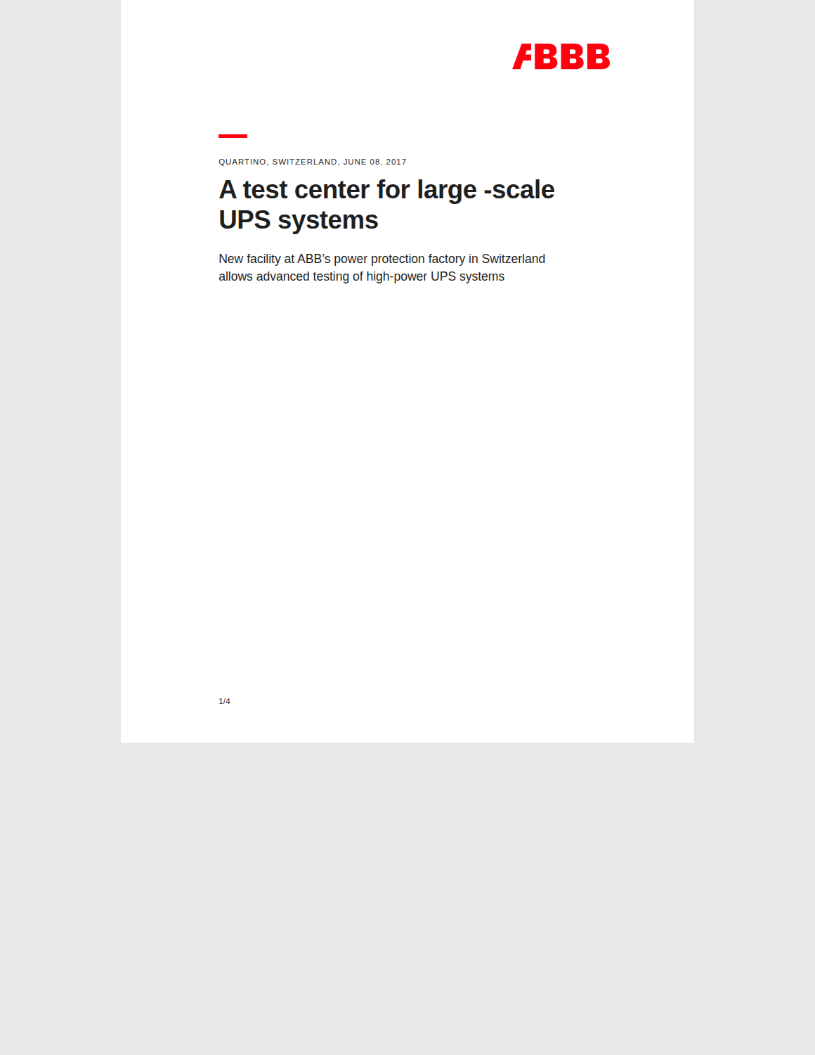Quartino, Switzerland, June 08, 2017
A test center for large -scale UPS systems
New facility at ABB’s power protection factory in Switzerland allows advanced testing of high-power UPS systems
1/4